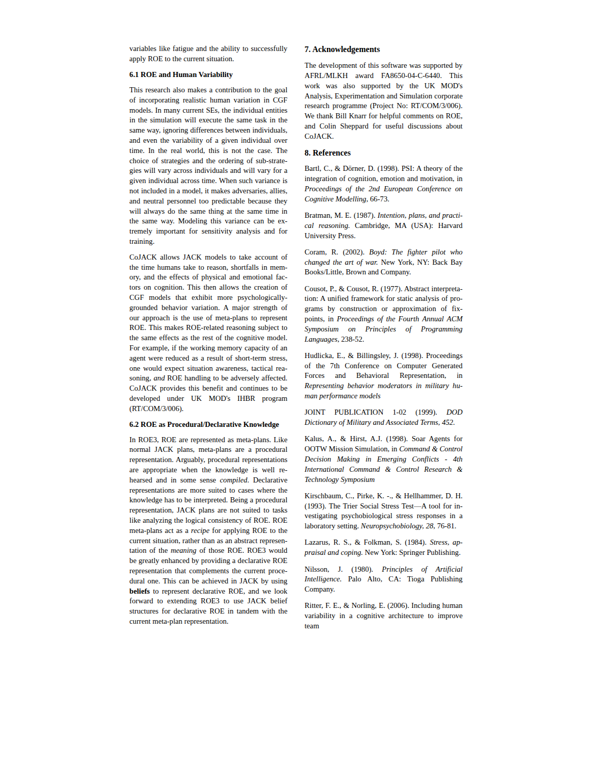variables like fatigue and the ability to successfully apply ROE to the current situation.
6.1 ROE and Human Variability
This research also makes a contribution to the goal of incorporating realistic human variation in CGF models. In many current SEs, the individual entities in the simulation will execute the same task in the same way, ignoring differences between individuals, and even the variability of a given individual over time. In the real world, this is not the case. The choice of strategies and the ordering of sub-strategies will vary across individuals and will vary for a given individual across time. When such variance is not included in a model, it makes adversaries, allies, and neutral personnel too predictable because they will always do the same thing at the same time in the same way. Modeling this variance can be extremely important for sensitivity analysis and for training.
CoJACK allows JACK models to take account of the time humans take to reason, shortfalls in memory, and the effects of physical and emotional factors on cognition. This then allows the creation of CGF models that exhibit more psychologically-grounded behavior variation. A major strength of our approach is the use of meta-plans to represent ROE. This makes ROE-related reasoning subject to the same effects as the rest of the cognitive model. For example, if the working memory capacity of an agent were reduced as a result of short-term stress, one would expect situation awareness, tactical reasoning, and ROE handling to be adversely affected. CoJACK provides this benefit and continues to be developed under UK MOD's IHBR program (RT/COM/3/006).
6.2 ROE as Procedural/Declarative Knowledge
In ROE3, ROE are represented as meta-plans. Like normal JACK plans, meta-plans are a procedural representation. Arguably, procedural representations are appropriate when the knowledge is well rehearsed and in some sense compiled. Declarative representations are more suited to cases where the knowledge has to be interpreted. Being a procedural representation, JACK plans are not suited to tasks like analyzing the logical consistency of ROE. ROE meta-plans act as a recipe for applying ROE to the current situation, rather than as an abstract representation of the meaning of those ROE. ROE3 would be greatly enhanced by providing a declarative ROE representation that complements the current procedural one. This can be achieved in JACK by using beliefs to represent declarative ROE, and we look forward to extending ROE3 to use JACK belief structures for declarative ROE in tandem with the current meta-plan representation.
7. Acknowledgements
The development of this software was supported by AFRL/MLKH award FA8650-04-C-6440. This work was also supported by the UK MOD's Analysis, Experimentation and Simulation corporate research programme (Project No: RT/COM/3/006). We thank Bill Knarr for helpful comments on ROE, and Colin Sheppard for useful discussions about CoJACK.
8. References
Bartl, C., & Dörner, D. (1998). PSI: A theory of the integration of cognition, emotion and motivation, in Proceedings of the 2nd European Conference on Cognitive Modelling, 66-73.
Bratman, M. E. (1987). Intention, plans, and practical reasoning. Cambridge, MA (USA): Harvard University Press.
Coram, R. (2002). Boyd: The fighter pilot who changed the art of war. New York, NY: Back Bay Books/Little, Brown and Company.
Cousot, P., & Cousot, R. (1977). Abstract interpretation: A unified framework for static analysis of programs by construction or approximation of fixpoints, in Proceedings of the Fourth Annual ACM Symposium on Principles of Programming Languages, 238-52.
Hudlicka, E., & Billingsley, J. (1998). Proceedings of the 7th Conference on Computer Generated Forces and Behavioral Representation, in Representing behavior moderators in military human performance models
JOINT PUBLICATION 1-02 (1999). DOD Dictionary of Military and Associated Terms, 452.
Kalus, A., & Hirst, A.J. (1998). Soar Agents for OOTW Mission Simulation, in Command & Control Decision Making in Emerging Conflicts - 4th International Command & Control Research & Technology Symposium
Kirschbaum, C., Pirke, K. -., & Hellhammer, D. H. (1993). The Trier Social Stress Test—A tool for investigating psychobiological stress responses in a laboratory setting. Neuropsychobiology, 28, 76-81.
Lazarus, R. S., & Folkman, S. (1984). Stress, appraisal and coping. New York: Springer Publishing.
Nilsson, J. (1980). Principles of Artificial Intelligence. Palo Alto, CA: Tioga Publishing Company.
Ritter, F. E., & Norling, E. (2006). Including human variability in a cognitive architecture to improve team